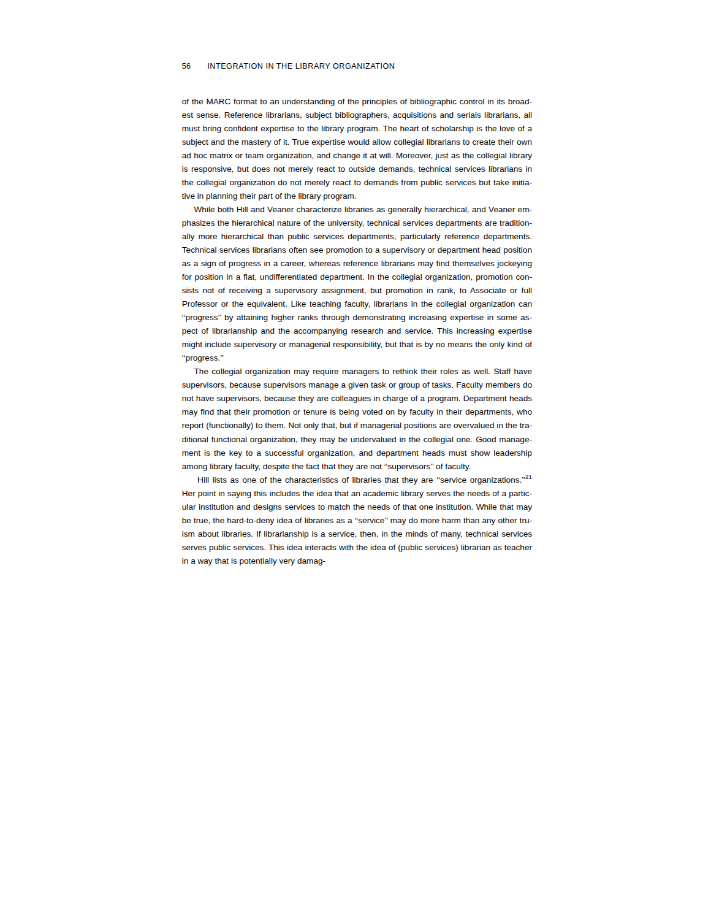56 INTEGRATION IN THE LIBRARY ORGANIZATION
of the MARC format to an understanding of the principles of bibliographic control in its broadest sense. Reference librarians, subject bibliographers, acquisitions and serials librarians, all must bring confident expertise to the library program. The heart of scholarship is the love of a subject and the mastery of it. True expertise would allow collegial librarians to create their own ad hoc matrix or team organization, and change it at will. Moreover, just as the collegial library is responsive, but does not merely react to outside demands, technical services librarians in the collegial organization do not merely react to demands from public services but take initiative in planning their part of the library program.
While both Hill and Veaner characterize libraries as generally hierarchical, and Veaner emphasizes the hierarchical nature of the university, technical services departments are traditionally more hierarchical than public services departments, particularly reference departments. Technical services librarians often see promotion to a supervisory or department head position as a sign of progress in a career, whereas reference librarians may find themselves jockeying for position in a flat, undifferentiated department. In the collegial organization, promotion consists not of receiving a supervisory assignment, but promotion in rank, to Associate or full Professor or the equivalent. Like teaching faculty, librarians in the collegial organization can ‘‘progress’’ by attaining higher ranks through demonstrating increasing expertise in some aspect of librarianship and the accompanying research and service. This increasing expertise might include supervisory or managerial responsibility, but that is by no means the only kind of ‘‘progress.’’
The collegial organization may require managers to rethink their roles as well. Staff have supervisors, because supervisors manage a given task or group of tasks. Faculty members do not have supervisors, because they are colleagues in charge of a program. Department heads may find that their promotion or tenure is being voted on by faculty in their departments, who report (functionally) to them. Not only that, but if managerial positions are overvalued in the traditional functional organization, they may be undervalued in the collegial one. Good management is the key to a successful organization, and department heads must show leadership among library faculty, despite the fact that they are not ‘‘supervisors’’ of faculty.
Hill lists as one of the characteristics of libraries that they are ‘‘service organizations.’’21 Her point in saying this includes the idea that an academic library serves the needs of a particular institution and designs services to match the needs of that one institution. While that may be true, the hard-to-deny idea of libraries as a ‘‘service’’ may do more harm than any other truism about libraries. If librarianship is a service, then, in the minds of many, technical services serves public services. This idea interacts with the idea of (public services) librarian as teacher in a way that is potentially very damag-